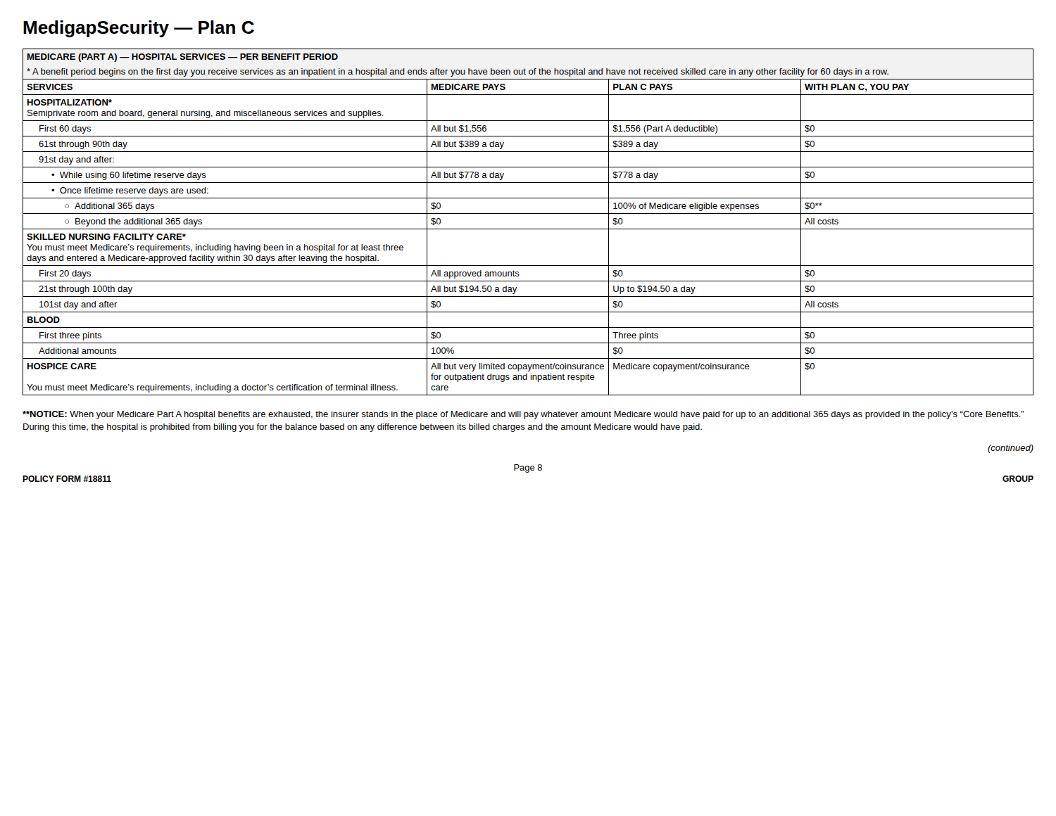MedigapSecurity — Plan C
| MEDICARE (PART A) — HOSPITAL SERVICES — PER BENEFIT PERIOD |
| * A benefit period begins on the first day you receive services as an inpatient in a hospital and ends after you have been out of the hospital and have not received skilled care in any other facility for 60 days in a row. |
| SERVICES | MEDICARE PAYS | PLAN C PAYS | WITH PLAN C, YOU PAY |
| HOSPITALIZATION* Semiprivate room and board, general nursing, and miscellaneous services and supplies. | | | |
| First 60 days | All but $1,556 | $1,556 (Part A deductible) | $0 |
| 61st through 90th day | All but $389 a day | $389 a day | $0 |
| 91st day and after: | | | |
| While using 60 lifetime reserve days | All but $778 a day | $778 a day | $0 |
| Once lifetime reserve days are used: | | | |
| Additional 365 days | $0 | 100% of Medicare eligible expenses | $0** |
| Beyond the additional 365 days | $0 | $0 | All costs |
| SKILLED NURSING FACILITY CARE* You must meet Medicare’s requirements, including having been in a hospital for at least three days and entered a Medicare-approved facility within 30 days after leaving the hospital. | | | |
| First 20 days | All approved amounts | $0 | $0 |
| 21st through 100th day | All but $194.50 a day | Up to $194.50 a day | $0 |
| 101st day and after | $0 | $0 | All costs |
| BLOOD | | | |
| First three pints | $0 | Three pints | $0 |
| Additional amounts | 100% | $0 | $0 |
| HOSPICE CARE You must meet Medicare’s requirements, including a doctor’s certification of terminal illness. | All but very limited copayment/coinsurance for outpatient drugs and inpatient respite care | Medicare copayment/coinsurance | $0 |
**NOTICE: When your Medicare Part A hospital benefits are exhausted, the insurer stands in the place of Medicare and will pay whatever amount Medicare would have paid for up to an additional 365 days as provided in the policy’s “Core Benefits.” During this time, the hospital is prohibited from billing you for the balance based on any difference between its billed charges and the amount Medicare would have paid.
(continued)
Page 8
POLICY FORM #18811 GROUP